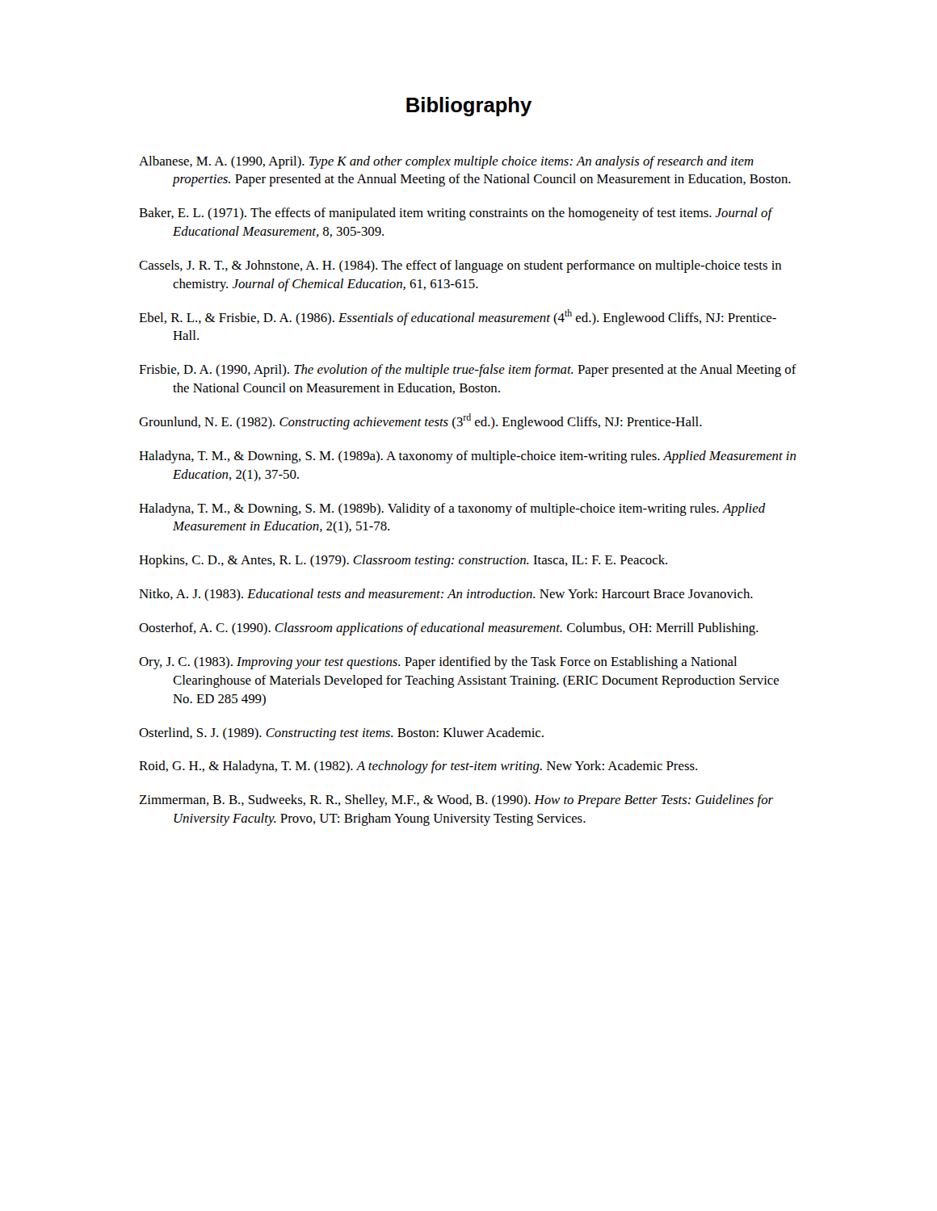Bibliography
Albanese, M. A. (1990, April). Type K and other complex multiple choice items: An analysis of research and item properties. Paper presented at the Annual Meeting of the National Council on Measurement in Education, Boston.
Baker, E. L. (1971). The effects of manipulated item writing constraints on the homogeneity of test items. Journal of Educational Measurement, 8, 305-309.
Cassels, J. R. T., & Johnstone, A. H. (1984). The effect of language on student performance on multiple-choice tests in chemistry. Journal of Chemical Education, 61, 613-615.
Ebel, R. L., & Frisbie, D. A. (1986). Essentials of educational measurement (4th ed.). Englewood Cliffs, NJ: Prentice-Hall.
Frisbie, D. A. (1990, April). The evolution of the multiple true-false item format. Paper presented at the Anual Meeting of the National Council on Measurement in Education, Boston.
Grounlund, N. E. (1982). Constructing achievement tests (3rd ed.). Englewood Cliffs, NJ: Prentice-Hall.
Haladyna, T. M., & Downing, S. M. (1989a). A taxonomy of multiple-choice item-writing rules. Applied Measurement in Education, 2(1), 37-50.
Haladyna, T. M., & Downing, S. M. (1989b). Validity of a taxonomy of multiple-choice item-writing rules. Applied Measurement in Education, 2(1), 51-78.
Hopkins, C. D., & Antes, R. L. (1979). Classroom testing: construction. Itasca, IL: F. E. Peacock.
Nitko, A. J. (1983). Educational tests and measurement: An introduction. New York: Harcourt Brace Jovanovich.
Oosterhof, A. C. (1990). Classroom applications of educational measurement. Columbus, OH: Merrill Publishing.
Ory, J. C. (1983). Improving your test questions. Paper identified by the Task Force on Establishing a National Clearinghouse of Materials Developed for Teaching Assistant Training. (ERIC Document Reproduction Service No. ED 285 499)
Osterlind, S. J. (1989). Constructing test items. Boston: Kluwer Academic.
Roid, G. H., & Haladyna, T. M. (1982). A technology for test-item writing. New York: Academic Press.
Zimmerman, B. B., Sudweeks, R. R., Shelley, M.F., & Wood, B. (1990). How to Prepare Better Tests: Guidelines for University Faculty. Provo, UT: Brigham Young University Testing Services.